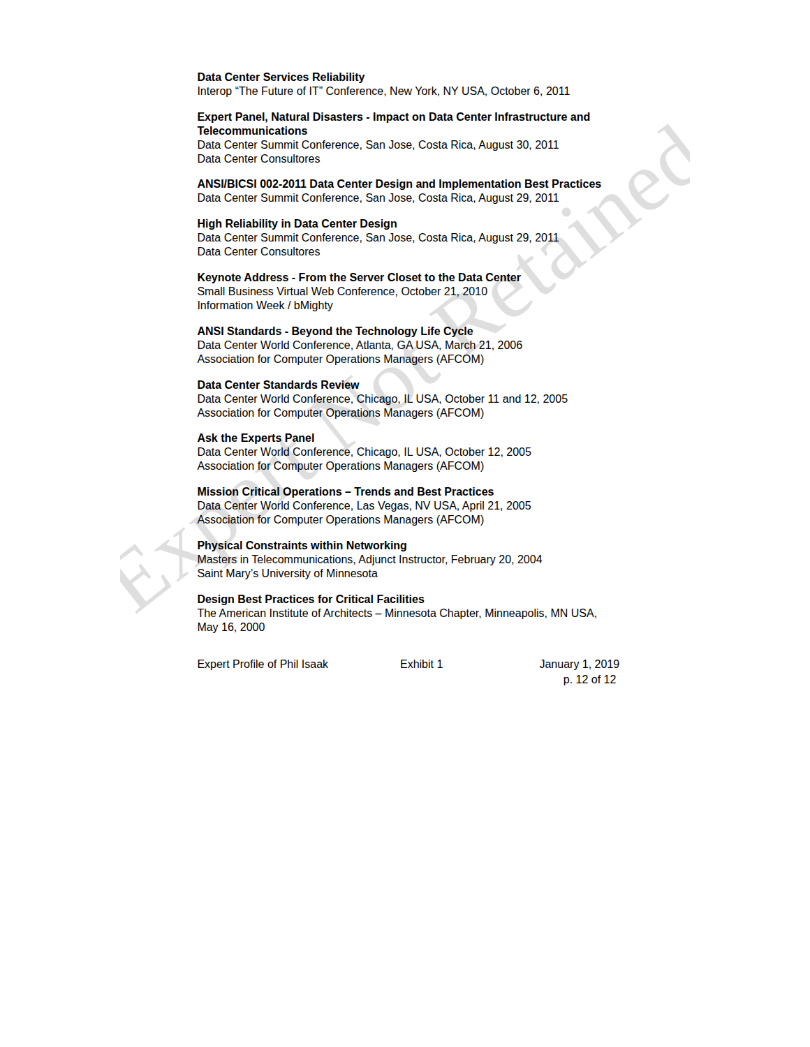Expert Not Retained
Data Center Services Reliability
Interop “The Future of IT” Conference, New York, NY USA, October 6, 2011
Expert Panel, Natural Disasters - Impact on Data Center Infrastructure and Telecommunications
Data Center Summit Conference, San Jose, Costa Rica, August 30, 2011
Data Center Consultores
ANSI/BICSI 002-2011 Data Center Design and Implementation Best Practices
Data Center Summit Conference, San Jose, Costa Rica, August 29, 2011
High Reliability in Data Center Design
Data Center Summit Conference, San Jose, Costa Rica, August 29, 2011
Data Center Consultores
Keynote Address - From the Server Closet to the Data Center
Small Business Virtual Web Conference, October 21, 2010
Information Week / bMighty
ANSI Standards - Beyond the Technology Life Cycle
Data Center World Conference, Atlanta, GA USA, March 21, 2006
Association for Computer Operations Managers (AFCOM)
Data Center Standards Review
Data Center World Conference, Chicago, IL USA, October 11 and 12, 2005
Association for Computer Operations Managers (AFCOM)
Ask the Experts Panel
Data Center World Conference, Chicago, IL USA, October 12, 2005
Association for Computer Operations Managers (AFCOM)
Mission Critical Operations – Trends and Best Practices
Data Center World Conference, Las Vegas, NV USA, April 21, 2005
Association for Computer Operations Managers (AFCOM)
Physical Constraints within Networking
Masters in Telecommunications, Adjunct Instructor, February 20, 2004
Saint Mary’s University of Minnesota
Design Best Practices for Critical Facilities
The American Institute of Architects – Minnesota Chapter, Minneapolis, MN USA, May 16, 2000
Expert Profile of Phil Isaak
Exhibit 1
January 1, 2019
p. 12 of 12